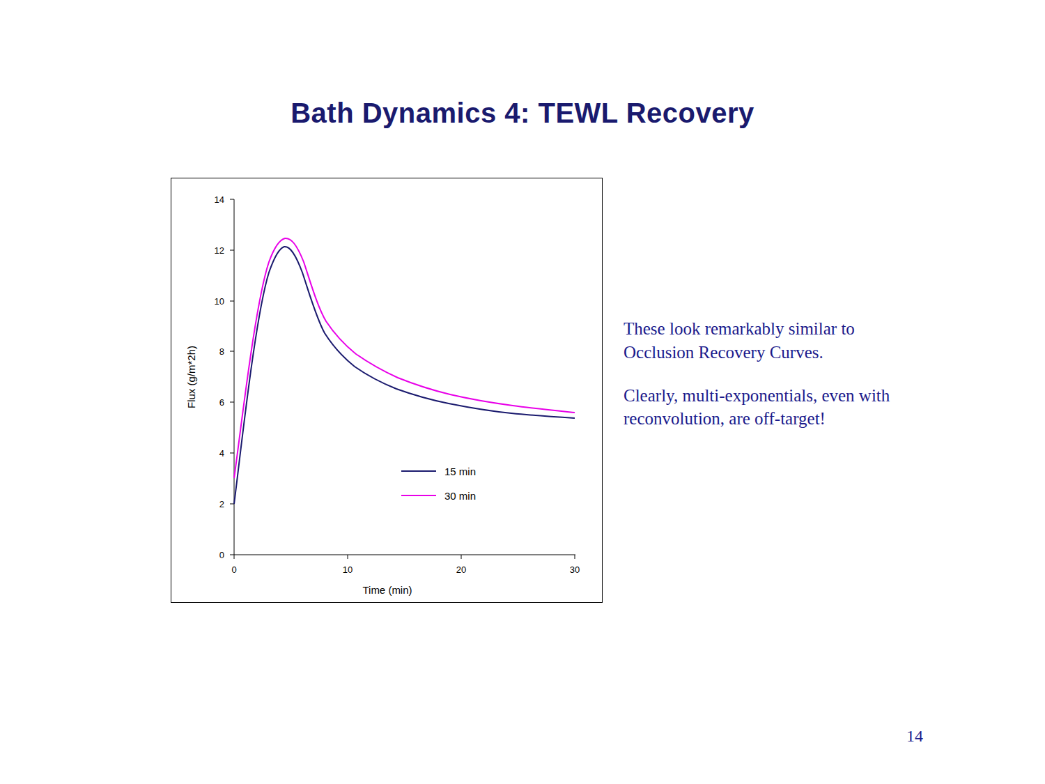Bath Dynamics 4: TEWL Recovery
0 2 4 6 8 10 12 14 0 10 20 30 Time (min) Flux (g/m*2h) 15 min 30 min
These look remarkably similar to Occlusion Recovery Curves.
Clearly, multi-exponentials, even with reconvolution, are off-target!
14